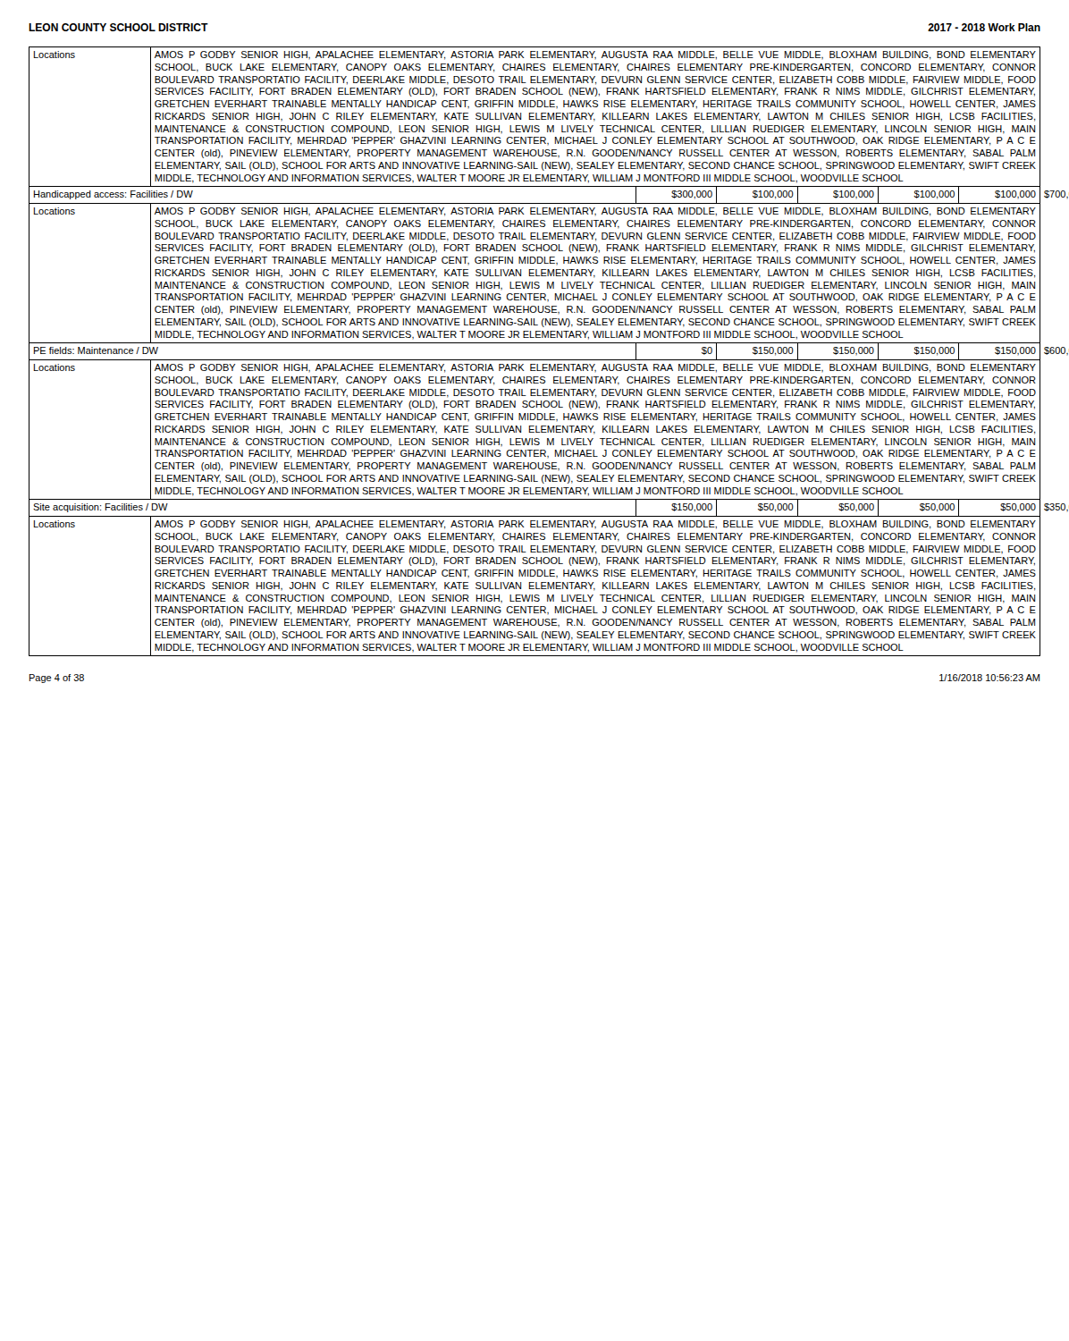LEON COUNTY SCHOOL DISTRICT 2017 - 2018 Work Plan
| Locations | AMOS P GODBY SENIOR HIGH, APALACHEE ELEMENTARY, ASTORIA PARK ELEMENTARY, AUGUSTA RAA MIDDLE, BELLE VUE MIDDLE, BLOXHAM BUILDING, BOND ELEMENTARY SCHOOL, BUCK LAKE ELEMENTARY, CANOPY OAKS ELEMENTARY, CHAIRES ELEMENTARY, CHAIRES ELEMENTARY PRE-KINDERGARTEN, CONCORD ELEMENTARY, CONNOR BOULEVARD TRANSPORTATIO FACILITY, DEERLAKE MIDDLE, DESOTO TRAIL ELEMENTARY, DEVURN GLENN SERVICE CENTER, ELIZABETH COBB MIDDLE, FAIRVIEW MIDDLE, FOOD SERVICES FACILITY, FORT BRADEN ELEMENTARY (OLD), FORT BRADEN SCHOOL (NEW), FRANK HARTSFIELD ELEMENTARY, FRANK R NIMS MIDDLE, GILCHRIST ELEMENTARY, GRETCHEN EVERHART TRAINABLE MENTALLY HANDICAP CENT, GRIFFIN MIDDLE, HAWKS RISE ELEMENTARY, HERITAGE TRAILS COMMUNITY SCHOOL, HOWELL CENTER, JAMES RICKARDS SENIOR HIGH, JOHN C RILEY ELEMENTARY, KATE SULLIVAN ELEMENTARY, KILLEARN LAKES ELEMENTARY, LAWTON M CHILES SENIOR HIGH, LCSB FACILITIES, MAINTENANCE & CONSTRUCTION COMPOUND, LEON SENIOR HIGH, LEWIS M LIVELY TECHNICAL CENTER, LILLIAN RUEDIGER ELEMENTARY, LINCOLN SENIOR HIGH, MAIN TRANSPORTATION FACILITY, MEHRDAD 'PEPPER' GHAZVINI LEARNING CENTER, MICHAEL J CONLEY ELEMENTARY SCHOOL AT SOUTHWOOD, OAK RIDGE ELEMENTARY, P A C E CENTER (old), PINEVIEW ELEMENTARY, PROPERTY MANAGEMENT WAREHOUSE, R.N. GOODEN/NANCY RUSSELL CENTER AT WESSON, ROBERTS ELEMENTARY, SABAL PALM ELEMENTARY, SAIL (OLD), SCHOOL FOR ARTS AND INNOVATIVE LEARNING-SAIL (NEW), SEALEY ELEMENTARY, SECOND CHANCE SCHOOL, SPRINGWOOD ELEMENTARY, SWIFT CREEK MIDDLE, TECHNOLOGY AND INFORMATION SERVICES, WALTER T MOORE JR ELEMENTARY, WILLIAM J MONTFORD III MIDDLE SCHOOL, WOODVILLE SCHOOL |
| Handicapped access: Facilities / DW | $300,000 | $100,000 | $100,000 | $100,000 | $100,000 | $700,000 |
| Locations | AMOS P GODBY SENIOR HIGH, APALACHEE ELEMENTARY, ASTORIA PARK ELEMENTARY, AUGUSTA RAA MIDDLE, BELLE VUE MIDDLE, BLOXHAM BUILDING, BOND ELEMENTARY SCHOOL, BUCK LAKE ELEMENTARY, CANOPY OAKS ELEMENTARY, CHAIRES ELEMENTARY, CHAIRES ELEMENTARY PRE-KINDERGARTEN, CONCORD ELEMENTARY, CONNOR BOULEVARD TRANSPORTATIO FACILITY, DEERLAKE MIDDLE, DESOTO TRAIL ELEMENTARY, DEVURN GLENN SERVICE CENTER, ELIZABETH COBB MIDDLE, FAIRVIEW MIDDLE, FOOD SERVICES FACILITY, FORT BRADEN ELEMENTARY (OLD), FORT BRADEN SCHOOL (NEW), FRANK HARTSFIELD ELEMENTARY, FRANK R NIMS MIDDLE, GILCHRIST ELEMENTARY, GRETCHEN EVERHART TRAINABLE MENTALLY HANDICAP CENT, GRIFFIN MIDDLE, HAWKS RISE ELEMENTARY, HERITAGE TRAILS COMMUNITY SCHOOL, HOWELL CENTER, JAMES RICKARDS SENIOR HIGH, JOHN C RILEY ELEMENTARY, KATE SULLIVAN ELEMENTARY, KILLEARN LAKES ELEMENTARY, LAWTON M CHILES SENIOR HIGH, LCSB FACILITIES, MAINTENANCE & CONSTRUCTION COMPOUND, LEON SENIOR HIGH, LEWIS M LIVELY TECHNICAL CENTER, LILLIAN RUEDIGER ELEMENTARY, LINCOLN SENIOR HIGH, MAIN TRANSPORTATION FACILITY, MEHRDAD 'PEPPER' GHAZVINI LEARNING CENTER, MICHAEL J CONLEY ELEMENTARY SCHOOL AT SOUTHWOOD, OAK RIDGE ELEMENTARY, P A C E CENTER (old), PINEVIEW ELEMENTARY, PROPERTY MANAGEMENT WAREHOUSE, R.N. GOODEN/NANCY RUSSELL CENTER AT WESSON, ROBERTS ELEMENTARY, SABAL PALM ELEMENTARY, SAIL (OLD), SCHOOL FOR ARTS AND INNOVATIVE LEARNING-SAIL (NEW), SEALEY ELEMENTARY, SECOND CHANCE SCHOOL, SPRINGWOOD ELEMENTARY, SWIFT CREEK MIDDLE, TECHNOLOGY AND INFORMATION SERVICES, WALTER T MOORE JR ELEMENTARY, WILLIAM J MONTFORD III MIDDLE SCHOOL, WOODVILLE SCHOOL |
| PE fields: Maintenance / DW | $0 | $150,000 | $150,000 | $150,000 | $150,000 | $600,000 |
| Locations | AMOS P GODBY SENIOR HIGH, APALACHEE ELEMENTARY, ASTORIA PARK ELEMENTARY, AUGUSTA RAA MIDDLE, BELLE VUE MIDDLE, BLOXHAM BUILDING, BOND ELEMENTARY SCHOOL, BUCK LAKE ELEMENTARY, CANOPY OAKS ELEMENTARY, CHAIRES ELEMENTARY, CHAIRES ELEMENTARY PRE-KINDERGARTEN, CONCORD ELEMENTARY, CONNOR BOULEVARD TRANSPORTATIO FACILITY, DEERLAKE MIDDLE, DESOTO TRAIL ELEMENTARY, DEVURN GLENN SERVICE CENTER, ELIZABETH COBB MIDDLE, FAIRVIEW MIDDLE, FOOD SERVICES FACILITY, FORT BRADEN ELEMENTARY (OLD), FORT BRADEN SCHOOL (NEW), FRANK HARTSFIELD ELEMENTARY, FRANK R NIMS MIDDLE, GILCHRIST ELEMENTARY, GRETCHEN EVERHART TRAINABLE MENTALLY HANDICAP CENT, GRIFFIN MIDDLE, HAWKS RISE ELEMENTARY, HERITAGE TRAILS COMMUNITY SCHOOL, HOWELL CENTER, JAMES RICKARDS SENIOR HIGH, JOHN C RILEY ELEMENTARY, KATE SULLIVAN ELEMENTARY, KILLEARN LAKES ELEMENTARY, LAWTON M CHILES SENIOR HIGH, LCSB FACILITIES, MAINTENANCE & CONSTRUCTION COMPOUND, LEON SENIOR HIGH, LEWIS M LIVELY TECHNICAL CENTER, LILLIAN RUEDIGER ELEMENTARY, LINCOLN SENIOR HIGH, MAIN TRANSPORTATION FACILITY, MEHRDAD 'PEPPER' GHAZVINI LEARNING CENTER, MICHAEL J CONLEY ELEMENTARY SCHOOL AT SOUTHWOOD, OAK RIDGE ELEMENTARY, P A C E CENTER (old), PINEVIEW ELEMENTARY, PROPERTY MANAGEMENT WAREHOUSE, R.N. GOODEN/NANCY RUSSELL CENTER AT WESSON, ROBERTS ELEMENTARY, SABAL PALM ELEMENTARY, SAIL (OLD), SCHOOL FOR ARTS AND INNOVATIVE LEARNING-SAIL (NEW), SEALEY ELEMENTARY, SECOND CHANCE SCHOOL, SPRINGWOOD ELEMENTARY, SWIFT CREEK MIDDLE, TECHNOLOGY AND INFORMATION SERVICES, WALTER T MOORE JR ELEMENTARY, WILLIAM J MONTFORD III MIDDLE SCHOOL, WOODVILLE SCHOOL |
| Site acquisition: Facilities / DW | $150,000 | $50,000 | $50,000 | $50,000 | $50,000 | $350,000 |
| Locations | AMOS P GODBY SENIOR HIGH, APALACHEE ELEMENTARY, ASTORIA PARK ELEMENTARY, AUGUSTA RAA MIDDLE, BELLE VUE MIDDLE, BLOXHAM BUILDING, BOND ELEMENTARY SCHOOL, BUCK LAKE ELEMENTARY, CANOPY OAKS ELEMENTARY, CHAIRES ELEMENTARY, CHAIRES ELEMENTARY PRE-KINDERGARTEN, CONCORD ELEMENTARY, CONNOR BOULEVARD TRANSPORTATIO FACILITY, DEERLAKE MIDDLE, DESOTO TRAIL ELEMENTARY, DEVURN GLENN SERVICE CENTER, ELIZABETH COBB MIDDLE, FAIRVIEW MIDDLE, FOOD SERVICES FACILITY, FORT BRADEN ELEMENTARY (OLD), FORT BRADEN SCHOOL (NEW), FRANK HARTSFIELD ELEMENTARY, FRANK R NIMS MIDDLE, GILCHRIST ELEMENTARY, GRETCHEN EVERHART TRAINABLE MENTALLY HANDICAP CENT, GRIFFIN MIDDLE, HAWKS RISE ELEMENTARY, HERITAGE TRAILS COMMUNITY SCHOOL, HOWELL CENTER, JAMES RICKARDS SENIOR HIGH, JOHN C RILEY ELEMENTARY, KATE SULLIVAN ELEMENTARY, KILLEARN LAKES ELEMENTARY, LAWTON M CHILES SENIOR HIGH, LCSB FACILITIES, MAINTENANCE & CONSTRUCTION COMPOUND, LEON SENIOR HIGH, LEWIS M LIVELY TECHNICAL CENTER, LILLIAN RUEDIGER ELEMENTARY, LINCOLN SENIOR HIGH, MAIN TRANSPORTATION FACILITY, MEHRDAD 'PEPPER' GHAZVINI LEARNING CENTER, MICHAEL J CONLEY ELEMENTARY SCHOOL AT SOUTHWOOD, OAK RIDGE ELEMENTARY, P A C E CENTER (old), PINEVIEW ELEMENTARY, PROPERTY MANAGEMENT WAREHOUSE, R.N. GOODEN/NANCY RUSSELL CENTER AT WESSON, ROBERTS ELEMENTARY, SABAL PALM ELEMENTARY, SAIL (OLD), SCHOOL FOR ARTS AND INNOVATIVE LEARNING-SAIL (NEW), SEALEY ELEMENTARY, SECOND CHANCE SCHOOL, SPRINGWOOD ELEMENTARY, SWIFT CREEK MIDDLE, TECHNOLOGY AND INFORMATION SERVICES, WALTER T MOORE JR ELEMENTARY, WILLIAM J MONTFORD III MIDDLE SCHOOL, WOODVILLE SCHOOL |
Page 4 of 38 1/16/2018 10:56:23 AM